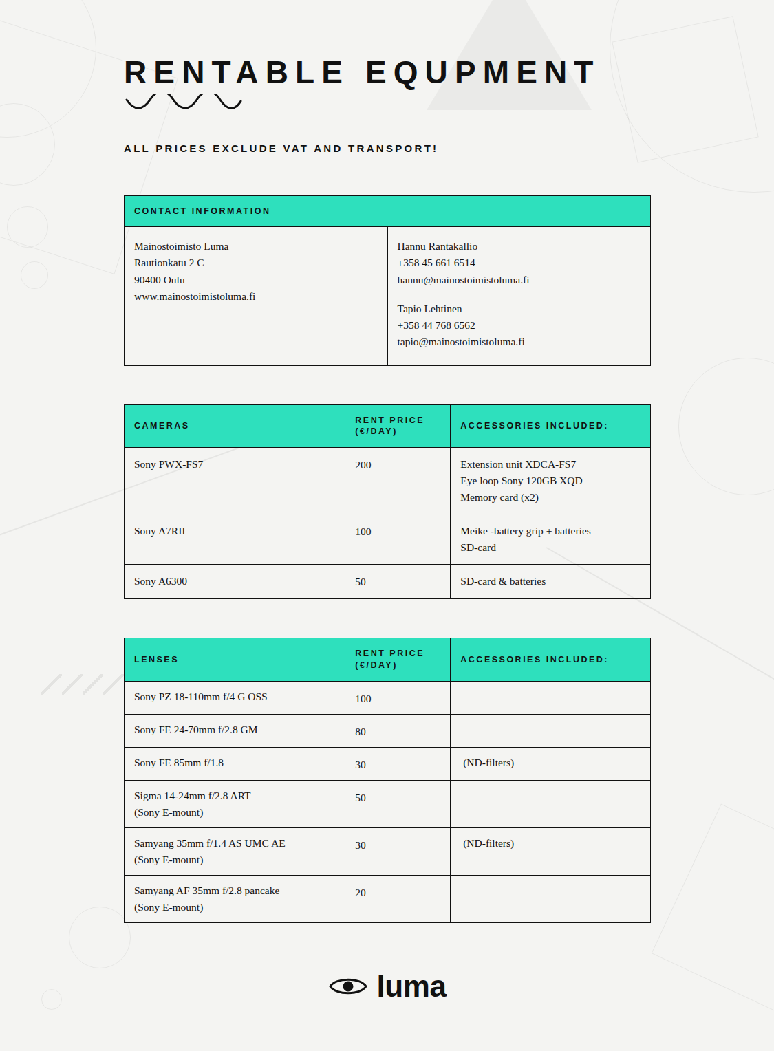Rentable Equpment
All prices exclude VAT and transport!
| Contact information |
| --- |
| Mainostoimisto Luma Rautionkatu 2 C 90400 Oulu www.mainostoimistoluma.fi | Hannu Rantakallio +358 45 661 6514 hannu@mainostoimistoluma.fi Tapio Lehtinen +358 44 768 6562 tapio@mainostoimistoluma.fi |
| Cameras | Rent price (€/day) | Accessories included: |
| --- | --- | --- |
| Sony PWX-FS7 | 200 | Extension unit XDCA-FS7 Eye loop Sony 120GB XQD Memory card (x2) |
| Sony A7RII | 100 | Meike -battery grip + batteries SD-card |
| Sony A6300 | 50 | SD-card & batteries |
| Lenses | Rent price (€/day) | Accessories included: |
| --- | --- | --- |
| Sony PZ 18-110mm f/4 G OSS | 100 | |
| Sony FE 24-70mm f/2.8 GM | 80 | |
| Sony FE 85mm f/1.8 | 30 | (ND-filters) |
| Sigma 14-24mm f/2.8 ART (Sony E-mount) | 50 | |
| Samyang 35mm f/1.4 AS UMC AE (Sony E-mount) | 30 | (ND-filters) |
| Samyang AF 35mm f/2.8 pancake (Sony E-mount) | 20 | |
luma